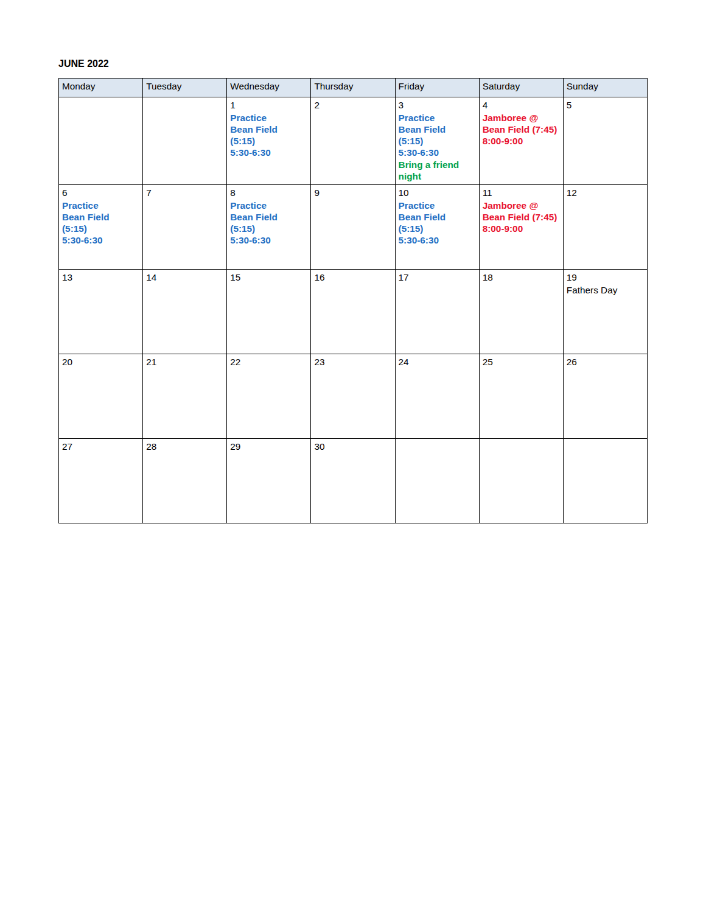JUNE 2022
| Monday | Tuesday | Wednesday | Thursday | Friday | Saturday | Sunday |
| --- | --- | --- | --- | --- | --- | --- |
| | | 1 Practice Bean Field (5:15) 5:30-6:30 | 2 | 3 Practice Bean Field (5:15) 5:30-6:30 Bring a friend night | 4 Jamboree @ Bean Field (7:45) 8:00-9:00 | 5 |
| 6 Practice Bean Field (5:15) 5:30-6:30 | 7 | 8 Practice Bean Field (5:15) 5:30-6:30 | 9 | 10 Practice Bean Field (5:15) 5:30-6:30 | 11 Jamboree @ Bean Field (7:45) 8:00-9:00 | 12 |
| 13 | 14 | 15 | 16 | 17 | 18 | 19 Fathers Day |
| 20 | 21 | 22 | 23 | 24 | 25 | 26 |
| 27 | 28 | 29 | 30 | | | |